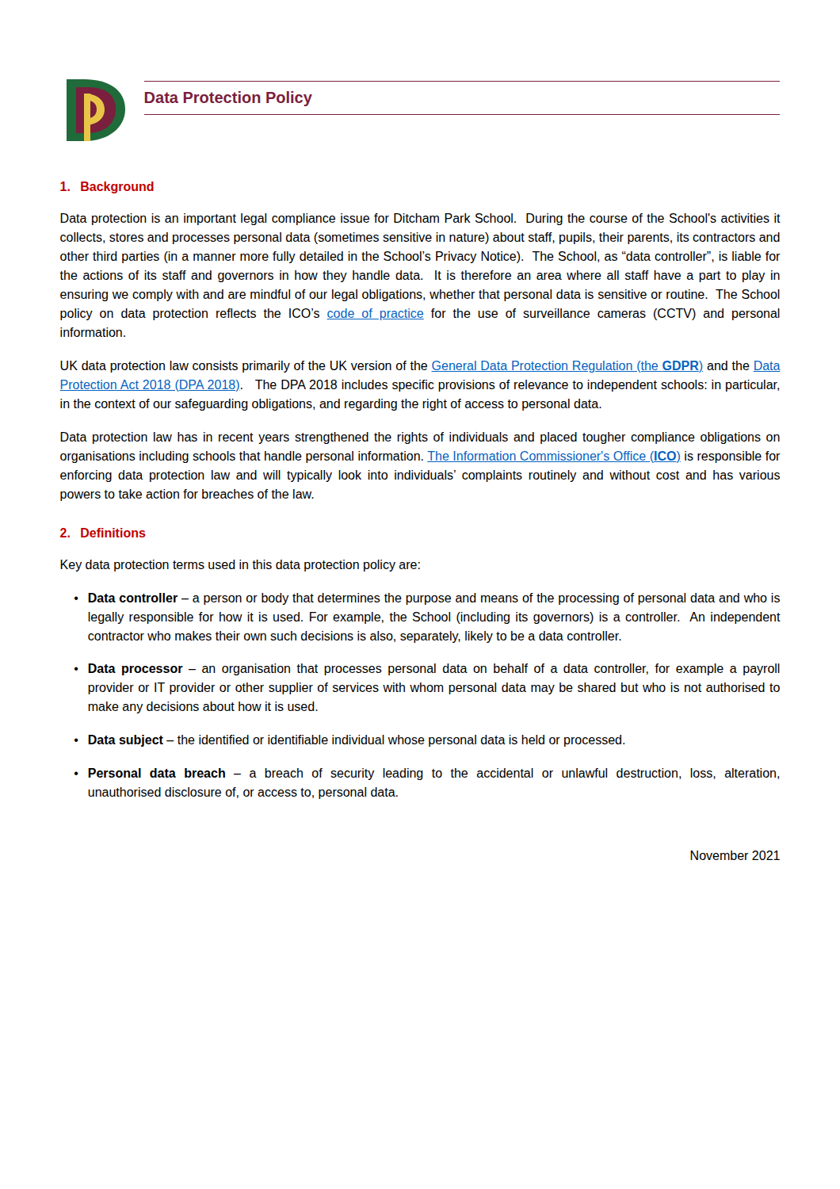Data Protection Policy
1. Background
Data protection is an important legal compliance issue for Ditcham Park School. During the course of the School's activities it collects, stores and processes personal data (sometimes sensitive in nature) about staff, pupils, their parents, its contractors and other third parties (in a manner more fully detailed in the School’s Privacy Notice). The School, as “data controller”, is liable for the actions of its staff and governors in how they handle data. It is therefore an area where all staff have a part to play in ensuring we comply with and are mindful of our legal obligations, whether that personal data is sensitive or routine. The School policy on data protection reflects the ICO’s code of practice for the use of surveillance cameras (CCTV) and personal information.
UK data protection law consists primarily of the UK version of the General Data Protection Regulation (the GDPR) and the Data Protection Act 2018 (DPA 2018). The DPA 2018 includes specific provisions of relevance to independent schools: in particular, in the context of our safeguarding obligations, and regarding the right of access to personal data.
Data protection law has in recent years strengthened the rights of individuals and placed tougher compliance obligations on organisations including schools that handle personal information. The Information Commissioner's Office (ICO) is responsible for enforcing data protection law and will typically look into individuals’ complaints routinely and without cost and has various powers to take action for breaches of the law.
2. Definitions
Key data protection terms used in this data protection policy are:
Data controller – a person or body that determines the purpose and means of the processing of personal data and who is legally responsible for how it is used. For example, the School (including its governors) is a controller. An independent contractor who makes their own such decisions is also, separately, likely to be a data controller.
Data processor – an organisation that processes personal data on behalf of a data controller, for example a payroll provider or IT provider or other supplier of services with whom personal data may be shared but who is not authorised to make any decisions about how it is used.
Data subject – the identified or identifiable individual whose personal data is held or processed.
Personal data breach – a breach of security leading to the accidental or unlawful destruction, loss, alteration, unauthorised disclosure of, or access to, personal data.
November 2021